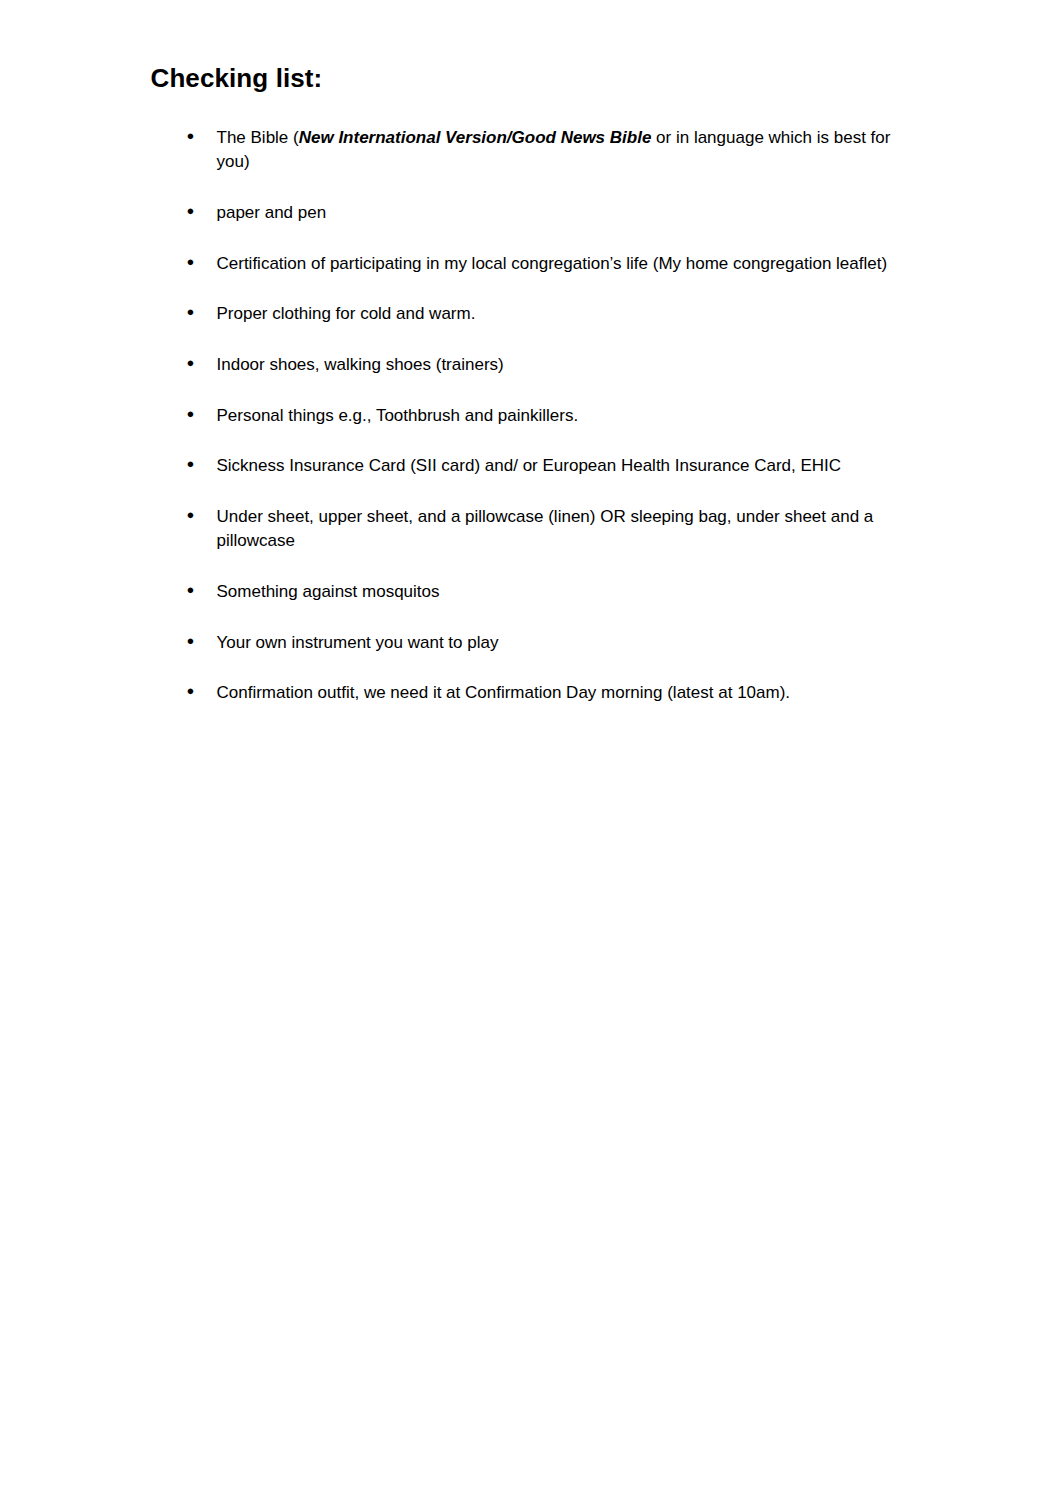Checking list:
The Bible (New International Version/Good News Bible or in language which is best for you)
paper and pen
Certification of participating in my local congregation’s life (My home congregation leaflet)
Proper clothing for cold and warm.
Indoor shoes, walking shoes (trainers)
Personal things e.g., Toothbrush and painkillers.
Sickness Insurance Card (SII card) and/ or European Health Insurance Card, EHIC
Under sheet, upper sheet, and a pillowcase (linen) OR sleeping bag, under sheet and a pillowcase
Something against mosquitos
Your own instrument you want to play
Confirmation outfit, we need it at Confirmation Day morning (latest at 10am).